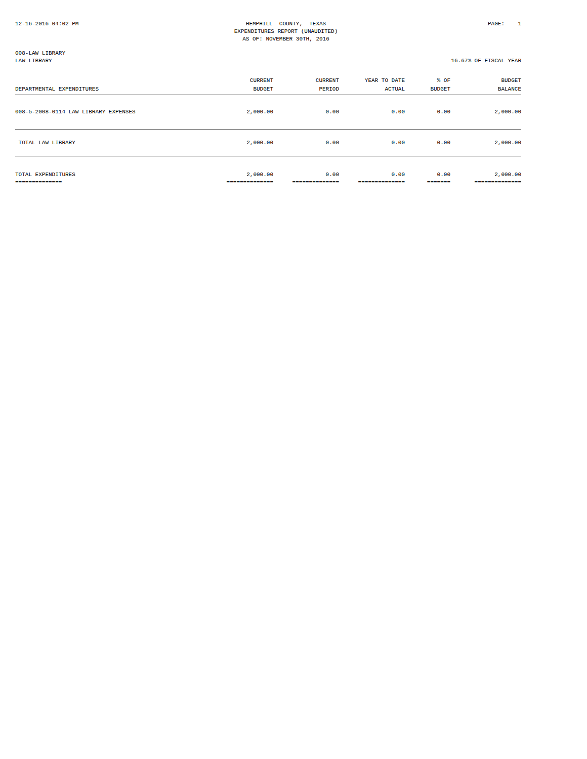12-16-2016 04:02 PM HEMPHILL COUNTY, TEXAS PAGE: 1
EXPENDITURES REPORT (UNAUDITED)
AS OF: NOVEMBER 30TH, 2016
008-LAW LIBRARY
LAW LIBRARY 16.67% OF FISCAL YEAR
| | CURRENT | CURRENT | YEAR TO DATE | % OF | BUDGET |
| --- | --- | --- | --- | --- | --- |
| DEPARTMENTAL EXPENDITURES | BUDGET | PERIOD | ACTUAL | BUDGET | BALANCE |
| 008-5-2008-0114 LAW LIBRARY EXPENSES | 2,000.00 | 0.00 | 0.00 | 0.00 | 2,000.00 |
| TOTAL LAW LIBRARY | 2,000.00 | 0.00 | 0.00 | 0.00 | 2,000.00 |
| TOTAL EXPENDITURES | 2,000.00 | 0.00 | 0.00 | 0.00 | 2,000.00 |
| ============== | ============== | ============== | ============== | ======= | ============== |